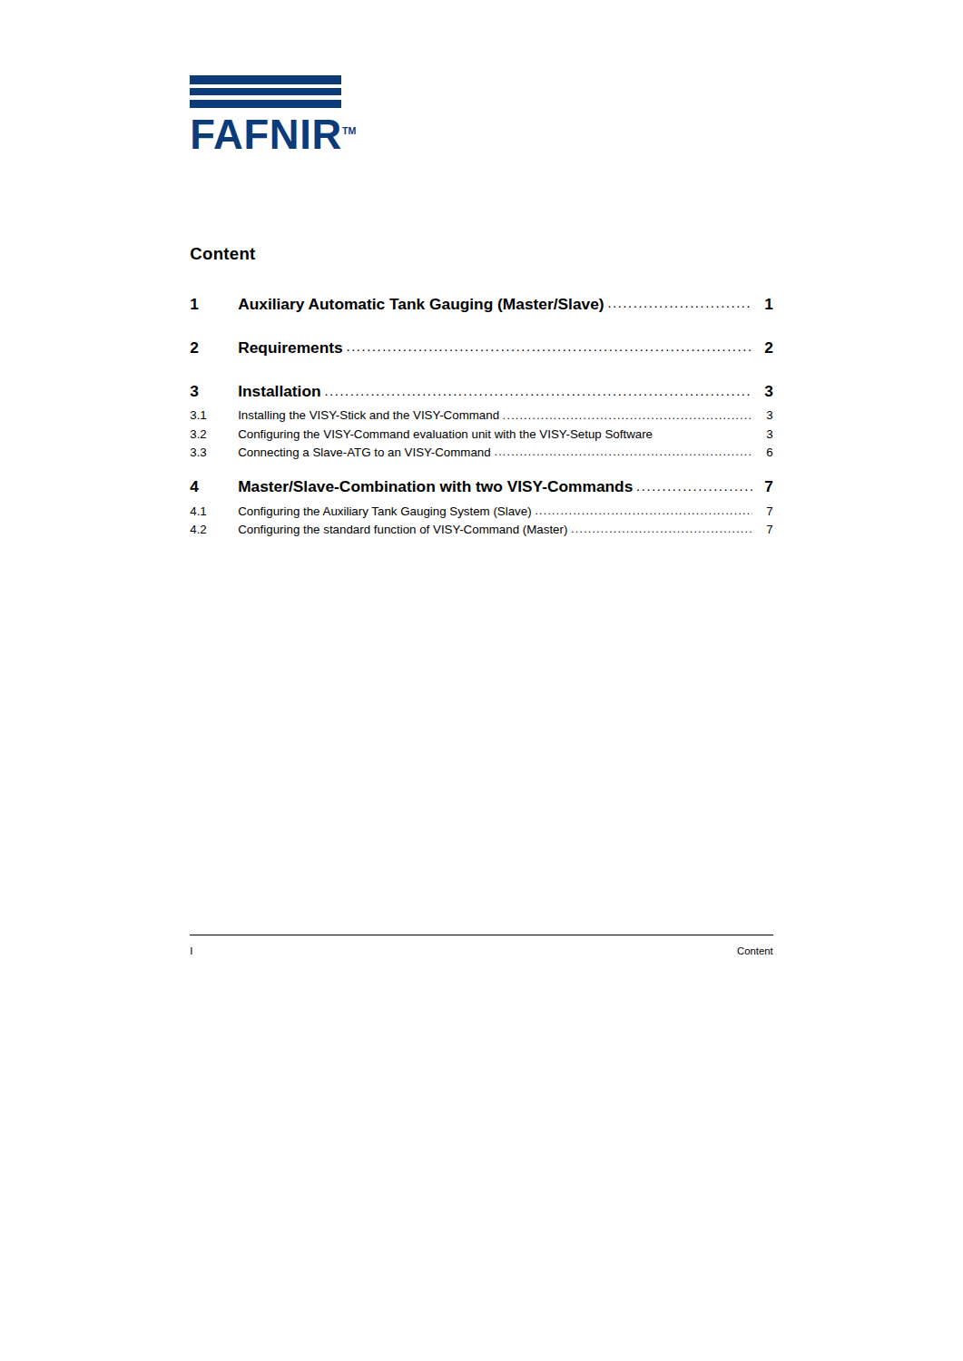FAFNIRTM
Content
1 Auxiliary Automatic Tank Gauging (Master/Slave) ........................................................................................................... 1
2 Requirements ........................................................................................................................................... 2
3 Installation ............................................................................................................................................... 3
3.1 Installing the VISY-Stick and the VISY-Command ................................................................................................. 3
3.2 Configuring the VISY-Command evaluation unit with the VISY-Setup Software 3
3.3 Connecting a Slave-ATG to an VISY-Command ......................................................................................................... 6
4 Master/Slave-Combination with two VISY-Commands ......................................... 7
4.1 Configuring the Auxiliary Tank Gauging System (Slave) ....................................................................................... 7
4.2 Configuring the standard function of VISY-Command (Master) ....................................................................... 7
I
Content